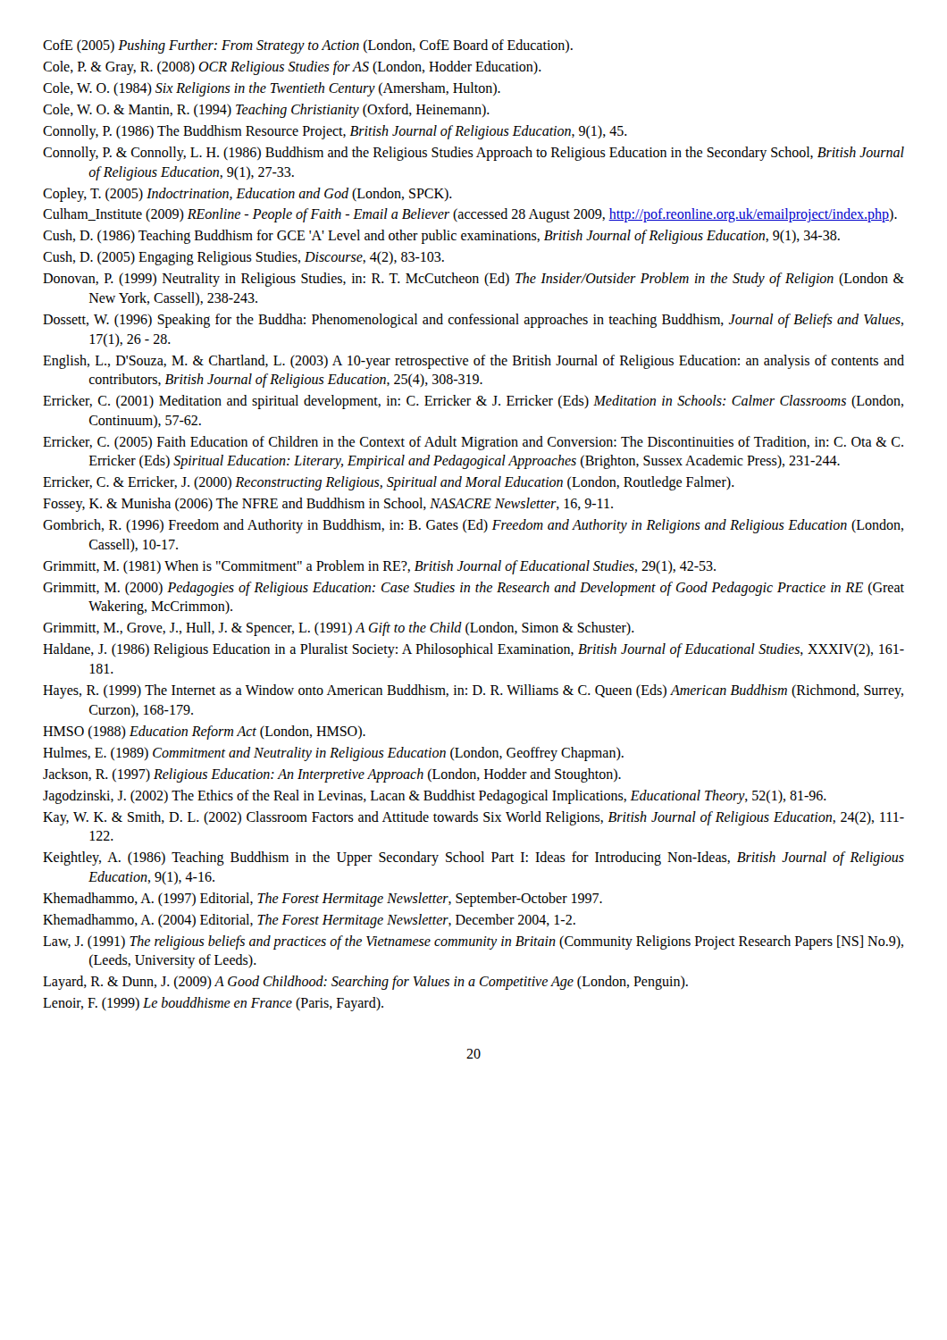CofE (2005) Pushing Further: From Strategy to Action (London, CofE Board of Education).
Cole, P. & Gray, R. (2008) OCR Religious Studies for AS (London, Hodder Education).
Cole, W. O. (1984) Six Religions in the Twentieth Century (Amersham, Hulton).
Cole, W. O. & Mantin, R. (1994) Teaching Christianity (Oxford, Heinemann).
Connolly, P. (1986) The Buddhism Resource Project, British Journal of Religious Education, 9(1), 45.
Connolly, P. & Connolly, L. H. (1986) Buddhism and the Religious Studies Approach to Religious Education in the Secondary School, British Journal of Religious Education, 9(1), 27-33.
Copley, T. (2005) Indoctrination, Education and God (London, SPCK).
Culham_Institute (2009) REonline - People of Faith - Email a Believer (accessed 28 August 2009, http://pof.reonline.org.uk/emailproject/index.php).
Cush, D. (1986) Teaching Buddhism for GCE 'A' Level and other public examinations, British Journal of Religious Education, 9(1), 34-38.
Cush, D. (2005) Engaging Religious Studies, Discourse, 4(2), 83-103.
Donovan, P. (1999) Neutrality in Religious Studies, in: R. T. McCutcheon (Ed) The Insider/Outsider Problem in the Study of Religion (London & New York, Cassell), 238-243.
Dossett, W. (1996) Speaking for the Buddha: Phenomenological and confessional approaches in teaching Buddhism, Journal of Beliefs and Values, 17(1), 26 - 28.
English, L., D'Souza, M. & Chartland, L. (2003) A 10-year retrospective of the British Journal of Religious Education: an analysis of contents and contributors, British Journal of Religious Education, 25(4), 308-319.
Erricker, C. (2001) Meditation and spiritual development, in: C. Erricker & J. Erricker (Eds) Meditation in Schools: Calmer Classrooms (London, Continuum), 57-62.
Erricker, C. (2005) Faith Education of Children in the Context of Adult Migration and Conversion: The Discontinuities of Tradition, in: C. Ota & C. Erricker (Eds) Spiritual Education: Literary, Empirical and Pedagogical Approaches (Brighton, Sussex Academic Press), 231-244.
Erricker, C. & Erricker, J. (2000) Reconstructing Religious, Spiritual and Moral Education (London, Routledge Falmer).
Fossey, K. & Munisha (2006) The NFRE and Buddhism in School, NASACRE Newsletter, 16, 9-11.
Gombrich, R. (1996) Freedom and Authority in Buddhism, in: B. Gates (Ed) Freedom and Authority in Religions and Religious Education (London, Cassell), 10-17.
Grimmitt, M. (1981) When is "Commitment" a Problem in RE?, British Journal of Educational Studies, 29(1), 42-53.
Grimmitt, M. (2000) Pedagogies of Religious Education: Case Studies in the Research and Development of Good Pedagogic Practice in RE (Great Wakering, McCrimmon).
Grimmitt, M., Grove, J., Hull, J. & Spencer, L. (1991) A Gift to the Child (London, Simon & Schuster).
Haldane, J. (1986) Religious Education in a Pluralist Society: A Philosophical Examination, British Journal of Educational Studies, XXXIV(2), 161-181.
Hayes, R. (1999) The Internet as a Window onto American Buddhism, in: D. R. Williams & C. Queen (Eds) American Buddhism (Richmond, Surrey, Curzon), 168-179.
HMSO (1988) Education Reform Act (London, HMSO).
Hulmes, E. (1989) Commitment and Neutrality in Religious Education (London, Geoffrey Chapman).
Jackson, R. (1997) Religious Education: An Interpretive Approach (London, Hodder and Stoughton).
Jagodzinski, J. (2002) The Ethics of the Real in Levinas, Lacan & Buddhist Pedagogical Implications, Educational Theory, 52(1), 81-96.
Kay, W. K. & Smith, D. L. (2002) Classroom Factors and Attitude towards Six World Religions, British Journal of Religious Education, 24(2), 111-122.
Keightley, A. (1986) Teaching Buddhism in the Upper Secondary School Part I: Ideas for Introducing Non-Ideas, British Journal of Religious Education, 9(1), 4-16.
Khemadhammo, A. (1997) Editorial, The Forest Hermitage Newsletter, September-October 1997.
Khemadhammo, A. (2004) Editorial, The Forest Hermitage Newsletter, December 2004, 1-2.
Law, J. (1991) The religious beliefs and practices of the Vietnamese community in Britain (Community Religions Project Research Papers [NS] No.9), (Leeds, University of Leeds).
Layard, R. & Dunn, J. (2009) A Good Childhood: Searching for Values in a Competitive Age (London, Penguin).
Lenoir, F. (1999) Le bouddhisme en France (Paris, Fayard).
20